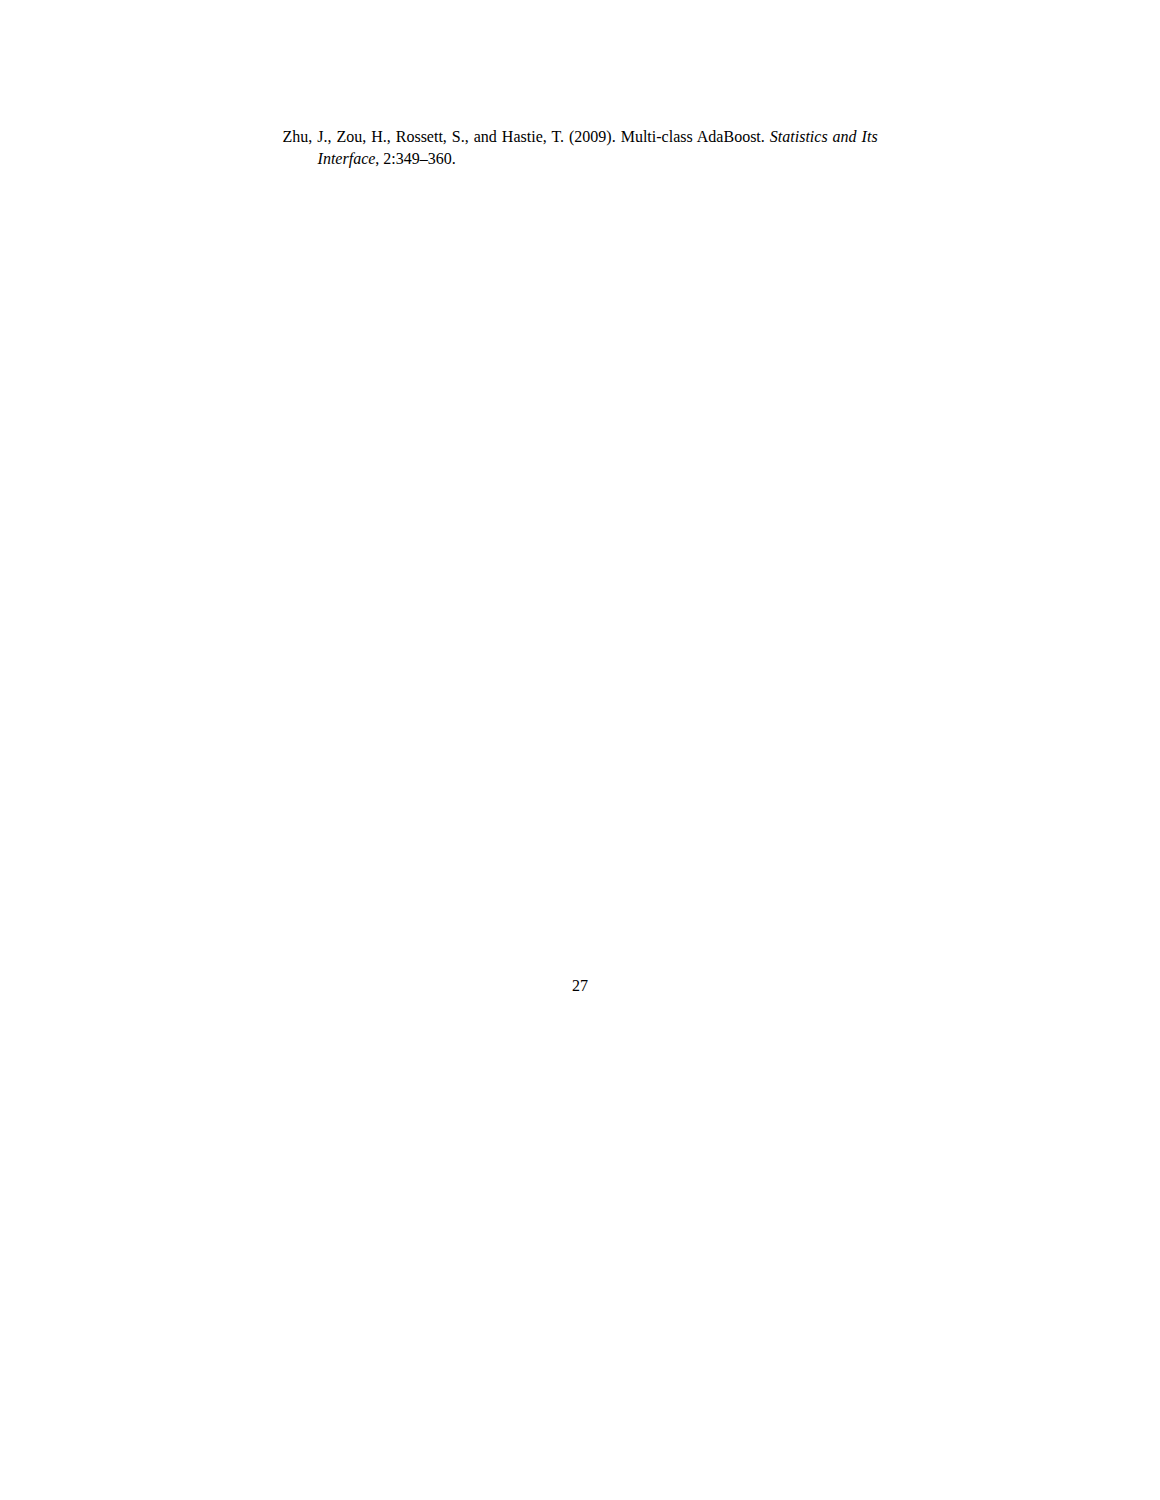Zhu, J., Zou, H., Rossett, S., and Hastie, T. (2009). Multi-class AdaBoost. Statistics and Its Interface, 2:349–360.
27